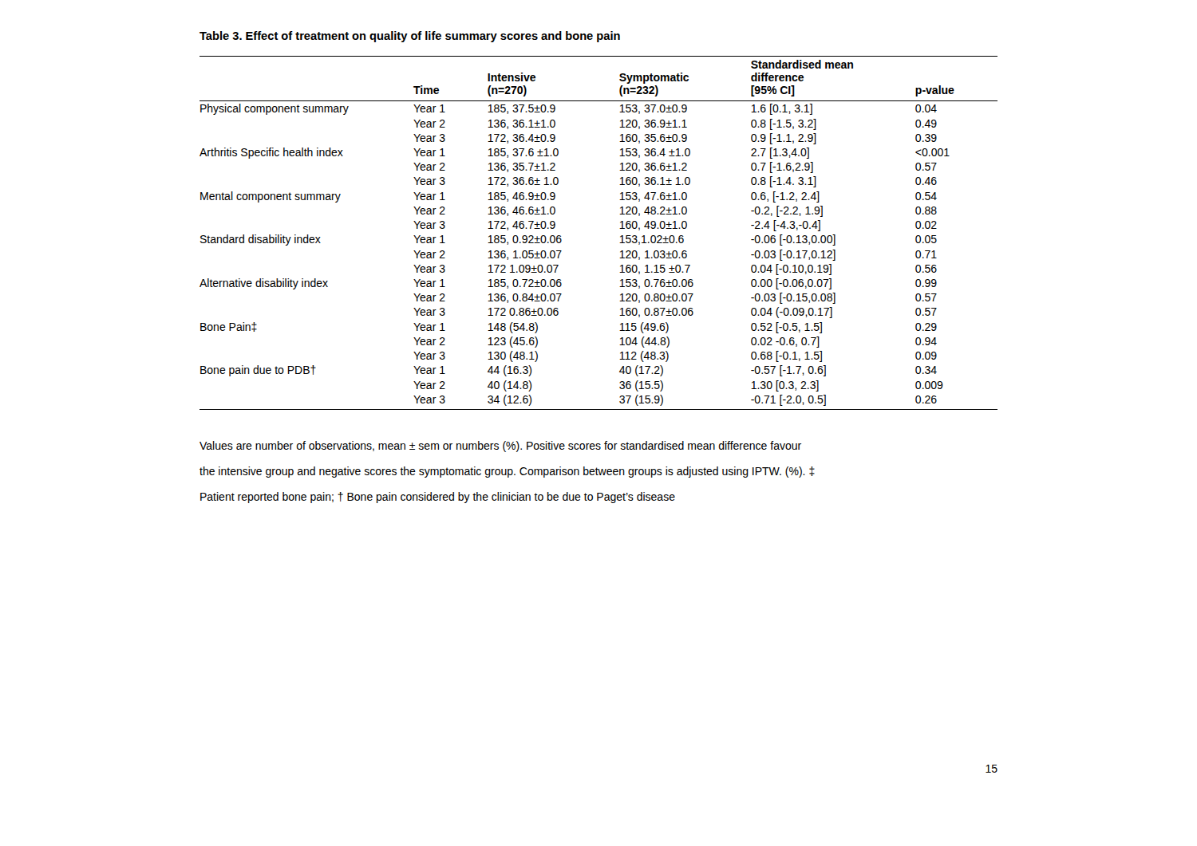Table 3. Effect of treatment on quality of life summary scores and bone pain
| | Time | Intensive (n=270) | Symptomatic (n=232) | Standardised mean difference [95% CI] | p-value |
| --- | --- | --- | --- | --- | --- |
| Physical component summary | Year 1 | 185, 37.5±0.9 | 153, 37.0±0.9 | 1.6 [0.1, 3.1] | 0.04 |
| | Year 2 | 136, 36.1±1.0 | 120, 36.9±1.1 | 0.8 [-1.5, 3.2] | 0.49 |
| | Year 3 | 172, 36.4±0.9 | 160, 35.6±0.9 | 0.9 [-1.1, 2.9] | 0.39 |
| Arthritis Specific health index | Year 1 | 185, 37.6 ±1.0 | 153, 36.4 ±1.0 | 2.7 [1.3,4.0] | <0.001 |
| | Year 2 | 136, 35.7±1.2 | 120, 36.6±1.2 | 0.7 [-1.6,2.9] | 0.57 |
| | Year 3 | 172, 36.6± 1.0 | 160, 36.1± 1.0 | 0.8 [-1.4. 3.1] | 0.46 |
| Mental component summary | Year 1 | 185, 46.9±0.9 | 153, 47.6±1.0 | 0.6, [-1.2, 2.4] | 0.54 |
| | Year 2 | 136, 46.6±1.0 | 120, 48.2±1.0 | -0.2, [-2.2, 1.9] | 0.88 |
| | Year 3 | 172, 46.7±0.9 | 160, 49.0±1.0 | -2.4 [-4.3,-0.4] | 0.02 |
| Standard disability index | Year 1 | 185, 0.92±0.06 | 153,1.02±0.6 | -0.06 [-0.13,0.00] | 0.05 |
| | Year 2 | 136, 1.05±0.07 | 120, 1.03±0.6 | -0.03 [-0.17,0.12] | 0.71 |
| | Year 3 | 172 1.09±0.07 | 160, 1.15 ±0.7 | 0.04 [-0.10,0.19] | 0.56 |
| Alternative disability index | Year 1 | 185, 0.72±0.06 | 153, 0.76±0.06 | 0.00 [-0.06,0.07] | 0.99 |
| | Year 2 | 136, 0.84±0.07 | 120, 0.80±0.07 | -0.03 [-0.15,0.08] | 0.57 |
| | Year 3 | 172 0.86±0.06 | 160, 0.87±0.06 | 0.04 (-0.09,0.17] | 0.57 |
| Bone Pain‡ | Year 1 | 148 (54.8) | 115 (49.6) | 0.52 [-0.5, 1.5] | 0.29 |
| | Year 2 | 123 (45.6) | 104 (44.8) | 0.02 -0.6, 0.7] | 0.94 |
| | Year 3 | 130 (48.1) | 112 (48.3) | 0.68 [-0.1, 1.5] | 0.09 |
| Bone pain due to PDB† | Year 1 | 44 (16.3) | 40 (17.2) | -0.57 [-1.7, 0.6] | 0.34 |
| | Year 2 | 40 (14.8) | 36 (15.5) | 1.30 [0.3, 2.3] | 0.009 |
| | Year 3 | 34 (12.6) | 37 (15.9) | -0.71 [-2.0, 0.5] | 0.26 |
Values are number of observations, mean ± sem or numbers (%). Positive scores for standardised mean difference favour
the intensive group and negative scores the symptomatic group. Comparison between groups is adjusted using IPTW. (%). ‡
Patient reported bone pain; † Bone pain considered by the clinician to be due to Paget’s disease
15